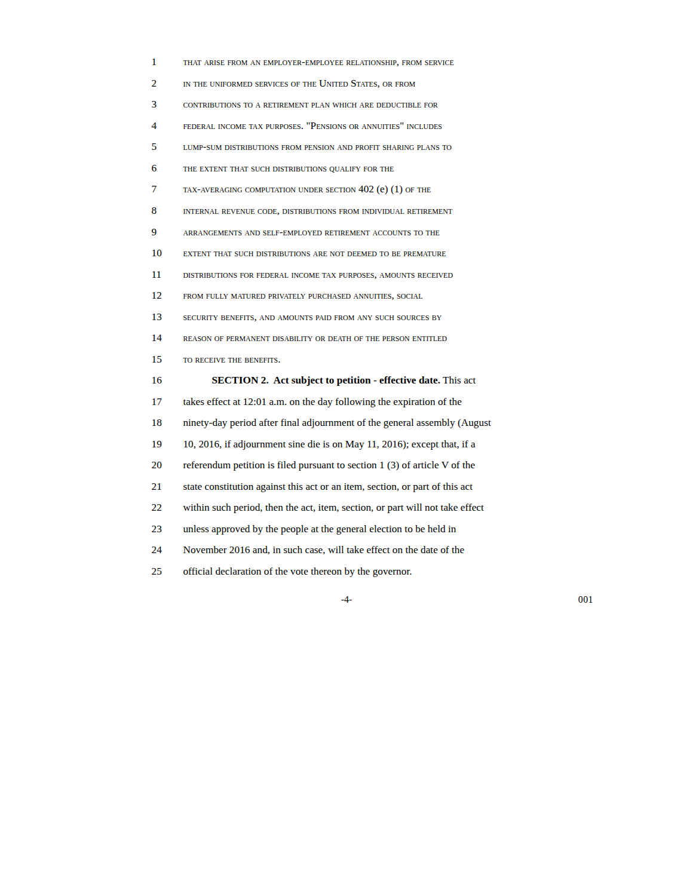| 1 | that arise from an employer-employee relationship, from service |
| 2 | in the uniformed services of the United States, or from |
| 3 | contributions to a retirement plan which are deductible for |
| 4 | federal income tax purposes. "Pensions or annuities" includes |
| 5 | lump-sum distributions from pension and profit sharing plans to |
| 6 | the extent that such distributions qualify for the |
| 7 | tax-averaging computation under section 402 (e) (1) of the |
| 8 | internal revenue code, distributions from individual retirement |
| 9 | arrangements and self-employed retirement accounts to the |
| 10 | extent that such distributions are not deemed to be premature |
| 11 | distributions for federal income tax purposes, amounts received |
| 12 | from fully matured privately purchased annuities, social |
| 13 | security benefits, and amounts paid from any such sources by |
| 14 | reason of permanent disability or death of the person entitled |
| 15 | to receive the benefits. |
| 16 | SECTION 2. Act subject to petition - effective date. This act |
| 17 | takes effect at 12:01 a.m. on the day following the expiration of the |
| 18 | ninety-day period after final adjournment of the general assembly (August |
| 19 | 10, 2016, if adjournment sine die is on May 11, 2016); except that, if a |
| 20 | referendum petition is filed pursuant to section 1 (3) of article V of the |
| 21 | state constitution against this act or an item, section, or part of this act |
| 22 | within such period, then the act, item, section, or part will not take effect |
| 23 | unless approved by the people at the general election to be held in |
| 24 | November 2016 and, in such case, will take effect on the date of the |
| 25 | official declaration of the vote thereon by the governor. |
-4- 001